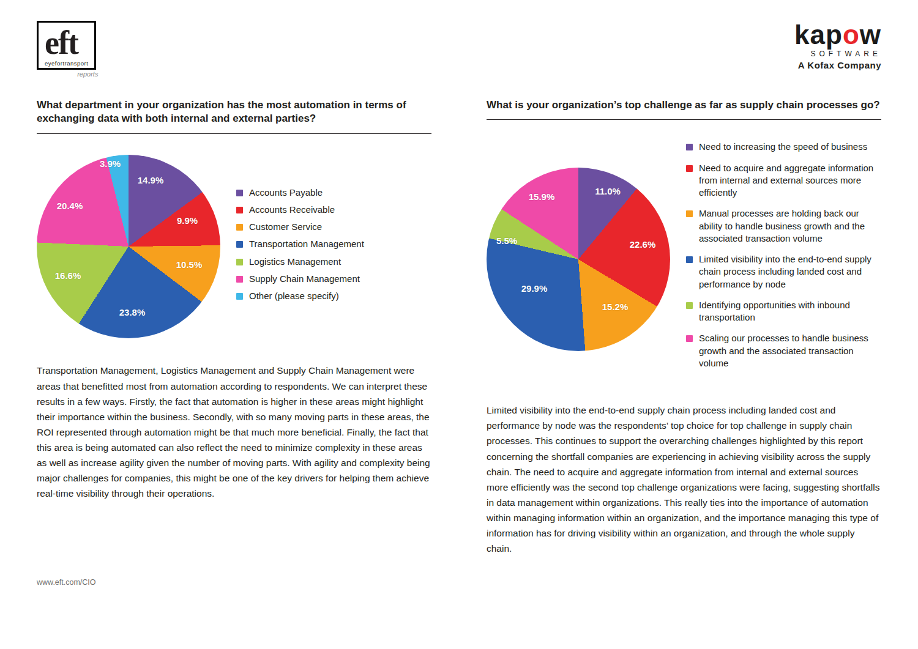eft eyefortransport reports
kapow
SOFTWARE
A Kofax Company
What department in your organization has the most automation in terms of exchanging data with both internal and external parties?
14.9% 9.9% 10.5% 23.8% 16.6% 20.4% 3.9%
Accounts Payable
Accounts Receivable
Customer Service
Transportation Management
Logistics Management
Supply Chain Management
Other (please specify)
Transportation Management, Logistics Management and Supply Chain Management were areas that benefitted most from automation according to respondents. We can interpret these results in a few ways. Firstly, the fact that automation is higher in these areas might highlight their importance within the business. Secondly, with so many moving parts in these areas, the ROI represented through automation might be that much more beneficial. Finally, the fact that this area is being automated can also reflect the need to minimize complexity in these areas as well as increase agility given the number of moving parts. With agility and complexity being major challenges for companies, this might be one of the key drivers for helping them achieve real-time visibility through their operations.
What is your organization’s top challenge as far as supply chain processes go?
11.0% 22.6% 15.2% 29.9% 5.5% 15.9%
Need to increasing the speed of business
Need to acquire and aggregate information from internal and external sources more efficiently
Manual processes are holding back our ability to handle business growth and the associated transaction volume
Limited visibility into the end-to-end supply chain process including landed cost and performance by node
Identifying opportunities with inbound transportation
Scaling our processes to handle business growth and the associated transaction volume
Limited visibility into the end-to-end supply chain process including landed cost and performance by node was the respondents’ top choice for top challenge in supply chain processes. This continues to support the overarching challenges highlighted by this report concerning the shortfall companies are experiencing in achieving visibility across the supply chain. The need to acquire and aggregate information from internal and external sources more efficiently was the second top challenge organizations were facing, suggesting shortfalls in data management within organizations. This really ties into the importance of automation within managing information within an organization, and the importance managing this type of information has for driving visibility within an organization, and through the whole supply chain.
www.eft.com/CIO